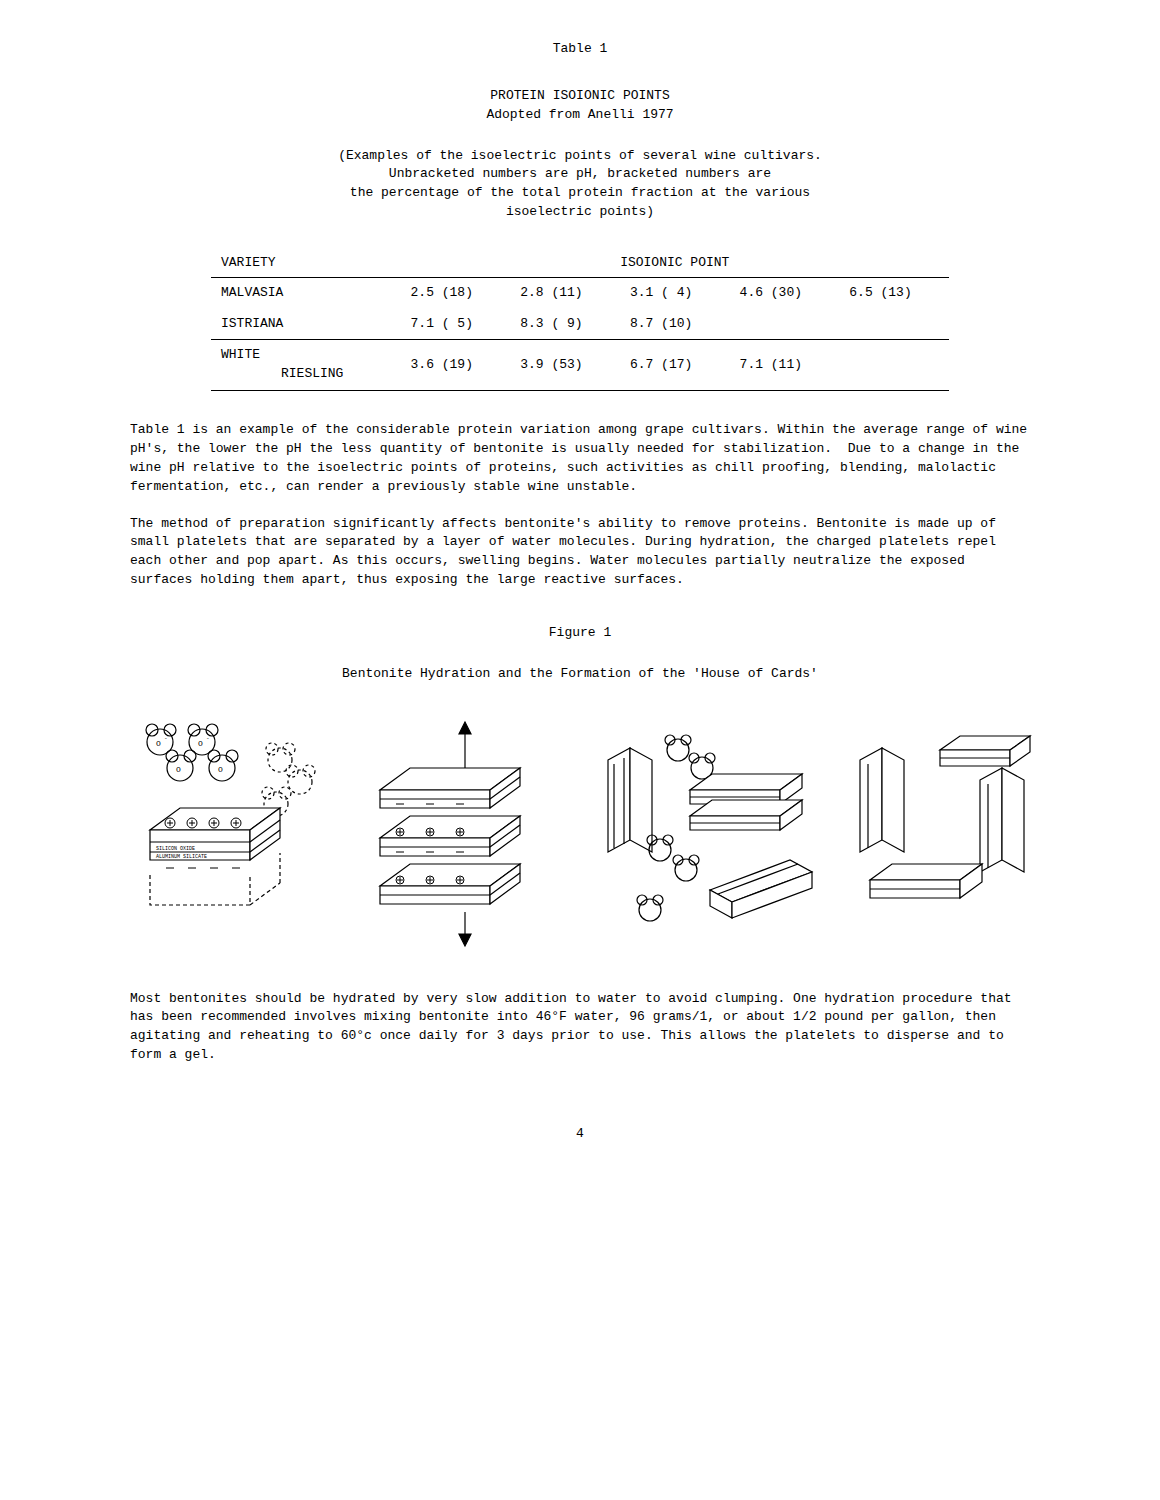Table 1
PROTEIN ISOIONIC POINTS
Adopted from Anelli 1977
(Examples of the isoelectric points of several wine cultivars.
Unbracketed numbers are pH, bracketed numbers are
the percentage of the total protein fraction at the various
isoelectric points)
| VARIETY | ISOIONIC POINT |
| --- | --- |
| MALVASIA | 2.5 (18) | 2.8 (11) | 3.1 ( 4) | 4.6 (30) | 6.5 (13) |
| ISTRIANA | 7.1 ( 5) | 8.3 ( 9) | 8.7 (10) | | |
| WHITE RIESLING | 3.6 (19) | 3.9 (53) | 6.7 (17) | 7.1 (11) | |
Table 1 is an example of the considerable protein variation among grape cultivars. Within the average range of wine pH's, the lower the pH the less quantity of bentonite is usually needed for stabilization. Due to a change in the wine pH relative to the isoelectric points of proteins, such activities as chill proofing, blending, malolactic fermentation, etc., can render a previously stable wine unstable.
The method of preparation significantly affects bentonite's ability to remove proteins. Bentonite is made up of small platelets that are separated by a layer of water molecules. During hydration, the charged platelets repel each other and pop apart. As this occurs, swelling begins. Water molecules partially neutralize the exposed surfaces holding them apart, thus exposing the large reactive surfaces.
Figure 1
Bentonite Hydration and the Formation of the 'House of Cards'
O - O - O O SILICON OXIDE ALUMINUM SILICATE
Most bentonites should be hydrated by very slow addition to water to avoid clumping. One hydration procedure that has been recommended involves mixing bentonite into 46°F water, 96 grams/1, or about 1/2 pound per gallon, then agitating and reheating to 60°c once daily for 3 days prior to use. This allows the platelets to disperse and to form a gel.
4